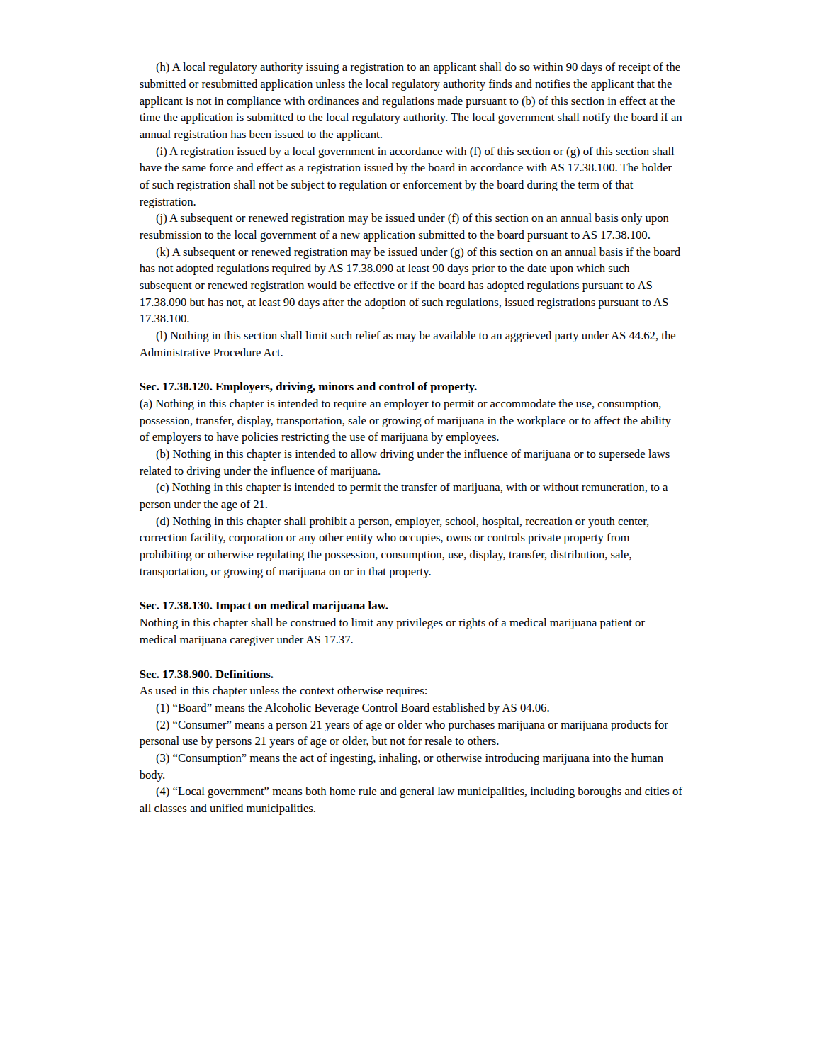(h) A local regulatory authority issuing a registration to an applicant shall do so within 90 days of receipt of the submitted or resubmitted application unless the local regulatory authority finds and notifies the applicant that the applicant is not in compliance with ordinances and regulations made pursuant to (b) of this section in effect at the time the application is submitted to the local regulatory authority. The local government shall notify the board if an annual registration has been issued to the applicant.
(i) A registration issued by a local government in accordance with (f) of this section or (g) of this section shall have the same force and effect as a registration issued by the board in accordance with AS 17.38.100. The holder of such registration shall not be subject to regulation or enforcement by the board during the term of that registration.
(j) A subsequent or renewed registration may be issued under (f) of this section on an annual basis only upon resubmission to the local government of a new application submitted to the board pursuant to AS 17.38.100.
(k) A subsequent or renewed registration may be issued under (g) of this section on an annual basis if the board has not adopted regulations required by AS 17.38.090 at least 90 days prior to the date upon which such subsequent or renewed registration would be effective or if the board has adopted regulations pursuant to AS 17.38.090 but has not, at least 90 days after the adoption of such regulations, issued registrations pursuant to AS 17.38.100.
(l) Nothing in this section shall limit such relief as may be available to an aggrieved party under AS 44.62, the Administrative Procedure Act.
Sec. 17.38.120. Employers, driving, minors and control of property.
(a) Nothing in this chapter is intended to require an employer to permit or accommodate the use, consumption, possession, transfer, display, transportation, sale or growing of marijuana in the workplace or to affect the ability of employers to have policies restricting the use of marijuana by employees.
(b) Nothing in this chapter is intended to allow driving under the influence of marijuana or to supersede laws related to driving under the influence of marijuana.
(c) Nothing in this chapter is intended to permit the transfer of marijuana, with or without remuneration, to a person under the age of 21.
(d) Nothing in this chapter shall prohibit a person, employer, school, hospital, recreation or youth center, correction facility, corporation or any other entity who occupies, owns or controls private property from prohibiting or otherwise regulating the possession, consumption, use, display, transfer, distribution, sale, transportation, or growing of marijuana on or in that property.
Sec. 17.38.130. Impact on medical marijuana law.
Nothing in this chapter shall be construed to limit any privileges or rights of a medical marijuana patient or medical marijuana caregiver under AS 17.37.
Sec. 17.38.900. Definitions.
As used in this chapter unless the context otherwise requires:
(1) “Board” means the Alcoholic Beverage Control Board established by AS 04.06.
(2) “Consumer” means a person 21 years of age or older who purchases marijuana or marijuana products for personal use by persons 21 years of age or older, but not for resale to others.
(3) “Consumption” means the act of ingesting, inhaling, or otherwise introducing marijuana into the human body.
(4) “Local government” means both home rule and general law municipalities, including boroughs and cities of all classes and unified municipalities.